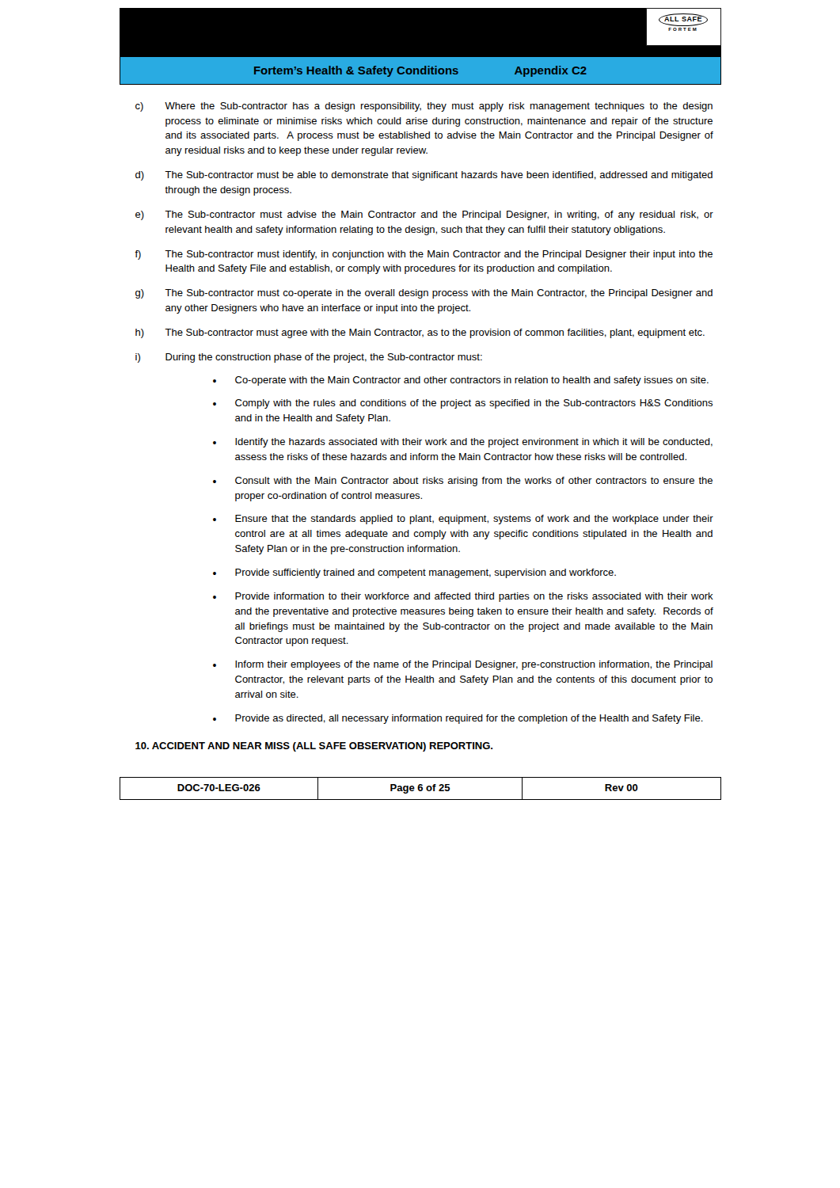ALL SAFE
FORTEM
Fortem’s Health & Safety Conditions Appendix C2
c) Where the Sub-contractor has a design responsibility, they must apply risk management techniques to the design process to eliminate or minimise risks which could arise during construction, maintenance and repair of the structure and its associated parts. A process must be established to advise the Main Contractor and the Principal Designer of any residual risks and to keep these under regular review.
d) The Sub-contractor must be able to demonstrate that significant hazards have been identified, addressed and mitigated through the design process.
e) The Sub-contractor must advise the Main Contractor and the Principal Designer, in writing, of any residual risk, or relevant health and safety information relating to the design, such that they can fulfil their statutory obligations.
f) The Sub-contractor must identify, in conjunction with the Main Contractor and the Principal Designer their input into the Health and Safety File and establish, or comply with procedures for its production and compilation.
g) The Sub-contractor must co-operate in the overall design process with the Main Contractor, the Principal Designer and any other Designers who have an interface or input into the project.
h) The Sub-contractor must agree with the Main Contractor, as to the provision of common facilities, plant, equipment etc.
i) During the construction phase of the project, the Sub-contractor must:
Co-operate with the Main Contractor and other contractors in relation to health and safety issues on site.
Comply with the rules and conditions of the project as specified in the Sub-contractors H&S Conditions and in the Health and Safety Plan.
Identify the hazards associated with their work and the project environment in which it will be conducted, assess the risks of these hazards and inform the Main Contractor how these risks will be controlled.
Consult with the Main Contractor about risks arising from the works of other contractors to ensure the proper co-ordination of control measures.
Ensure that the standards applied to plant, equipment, systems of work and the workplace under their control are at all times adequate and comply with any specific conditions stipulated in the Health and Safety Plan or in the pre-construction information.
Provide sufficiently trained and competent management, supervision and workforce.
Provide information to their workforce and affected third parties on the risks associated with their work and the preventative and protective measures being taken to ensure their health and safety. Records of all briefings must be maintained by the Sub-contractor on the project and made available to the Main Contractor upon request.
Inform their employees of the name of the Principal Designer, pre-construction information, the Principal Contractor, the relevant parts of the Health and Safety Plan and the contents of this document prior to arrival on site.
Provide as directed, all necessary information required for the completion of the Health and Safety File.
10. ACCIDENT AND NEAR MISS (ALL SAFE OBSERVATION) REPORTING.
| DOC-70-LEG-026 | Page 6 of 25 | Rev 00 |